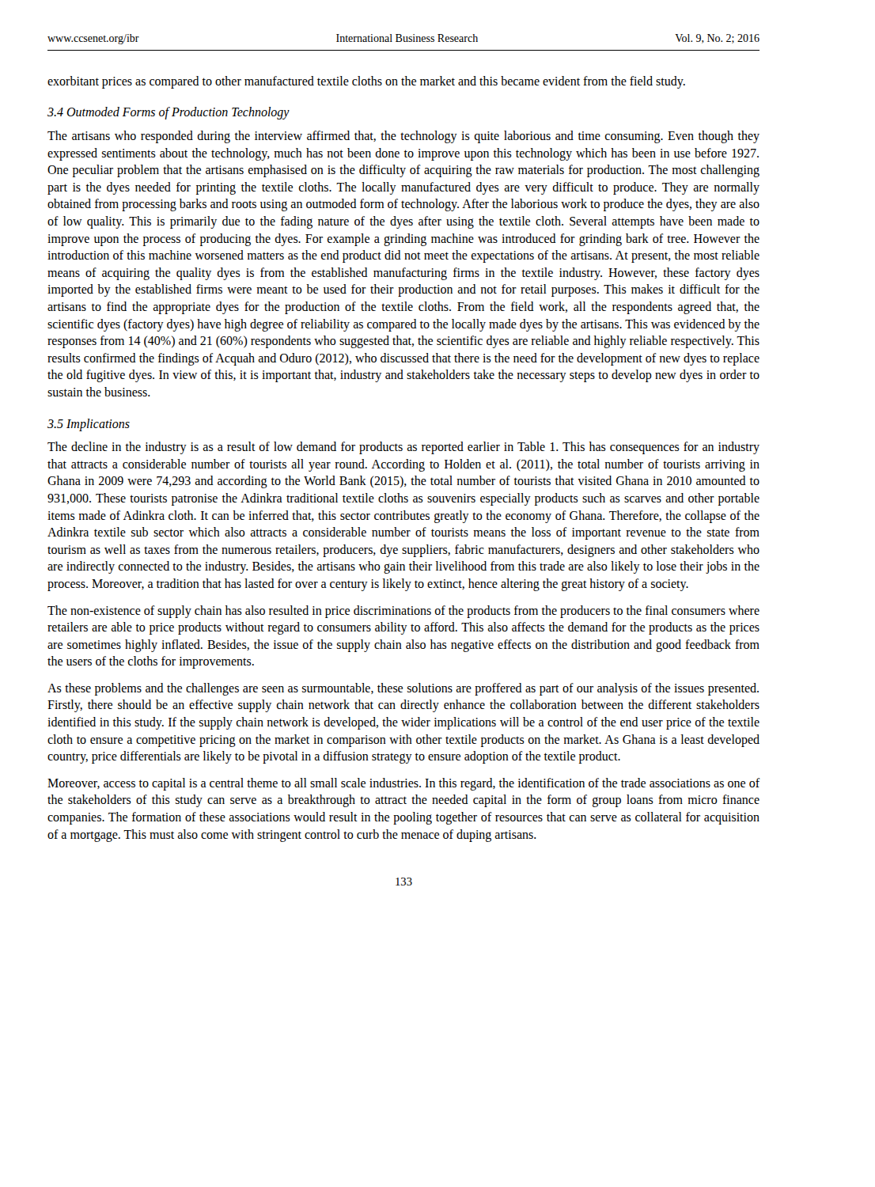www.ccsenet.org/ibr International Business Research Vol. 9, No. 2; 2016
exorbitant prices as compared to other manufactured textile cloths on the market and this became evident from the field study.
3.4 Outmoded Forms of Production Technology
The artisans who responded during the interview affirmed that, the technology is quite laborious and time consuming. Even though they expressed sentiments about the technology, much has not been done to improve upon this technology which has been in use before 1927. One peculiar problem that the artisans emphasised on is the difficulty of acquiring the raw materials for production. The most challenging part is the dyes needed for printing the textile cloths. The locally manufactured dyes are very difficult to produce. They are normally obtained from processing barks and roots using an outmoded form of technology. After the laborious work to produce the dyes, they are also of low quality. This is primarily due to the fading nature of the dyes after using the textile cloth. Several attempts have been made to improve upon the process of producing the dyes. For example a grinding machine was introduced for grinding bark of tree. However the introduction of this machine worsened matters as the end product did not meet the expectations of the artisans. At present, the most reliable means of acquiring the quality dyes is from the established manufacturing firms in the textile industry. However, these factory dyes imported by the established firms were meant to be used for their production and not for retail purposes. This makes it difficult for the artisans to find the appropriate dyes for the production of the textile cloths. From the field work, all the respondents agreed that, the scientific dyes (factory dyes) have high degree of reliability as compared to the locally made dyes by the artisans. This was evidenced by the responses from 14 (40%) and 21 (60%) respondents who suggested that, the scientific dyes are reliable and highly reliable respectively. This results confirmed the findings of Acquah and Oduro (2012), who discussed that there is the need for the development of new dyes to replace the old fugitive dyes. In view of this, it is important that, industry and stakeholders take the necessary steps to develop new dyes in order to sustain the business.
3.5 Implications
The decline in the industry is as a result of low demand for products as reported earlier in Table 1. This has consequences for an industry that attracts a considerable number of tourists all year round. According to Holden et al. (2011), the total number of tourists arriving in Ghana in 2009 were 74,293 and according to the World Bank (2015), the total number of tourists that visited Ghana in 2010 amounted to 931,000. These tourists patronise the Adinkra traditional textile cloths as souvenirs especially products such as scarves and other portable items made of Adinkra cloth. It can be inferred that, this sector contributes greatly to the economy of Ghana. Therefore, the collapse of the Adinkra textile sub sector which also attracts a considerable number of tourists means the loss of important revenue to the state from tourism as well as taxes from the numerous retailers, producers, dye suppliers, fabric manufacturers, designers and other stakeholders who are indirectly connected to the industry. Besides, the artisans who gain their livelihood from this trade are also likely to lose their jobs in the process. Moreover, a tradition that has lasted for over a century is likely to extinct, hence altering the great history of a society.
The non-existence of supply chain has also resulted in price discriminations of the products from the producers to the final consumers where retailers are able to price products without regard to consumers ability to afford. This also affects the demand for the products as the prices are sometimes highly inflated. Besides, the issue of the supply chain also has negative effects on the distribution and good feedback from the users of the cloths for improvements.
As these problems and the challenges are seen as surmountable, these solutions are proffered as part of our analysis of the issues presented. Firstly, there should be an effective supply chain network that can directly enhance the collaboration between the different stakeholders identified in this study. If the supply chain network is developed, the wider implications will be a control of the end user price of the textile cloth to ensure a competitive pricing on the market in comparison with other textile products on the market. As Ghana is a least developed country, price differentials are likely to be pivotal in a diffusion strategy to ensure adoption of the textile product.
Moreover, access to capital is a central theme to all small scale industries. In this regard, the identification of the trade associations as one of the stakeholders of this study can serve as a breakthrough to attract the needed capital in the form of group loans from micro finance companies. The formation of these associations would result in the pooling together of resources that can serve as collateral for acquisition of a mortgage. This must also come with stringent control to curb the menace of duping artisans.
133